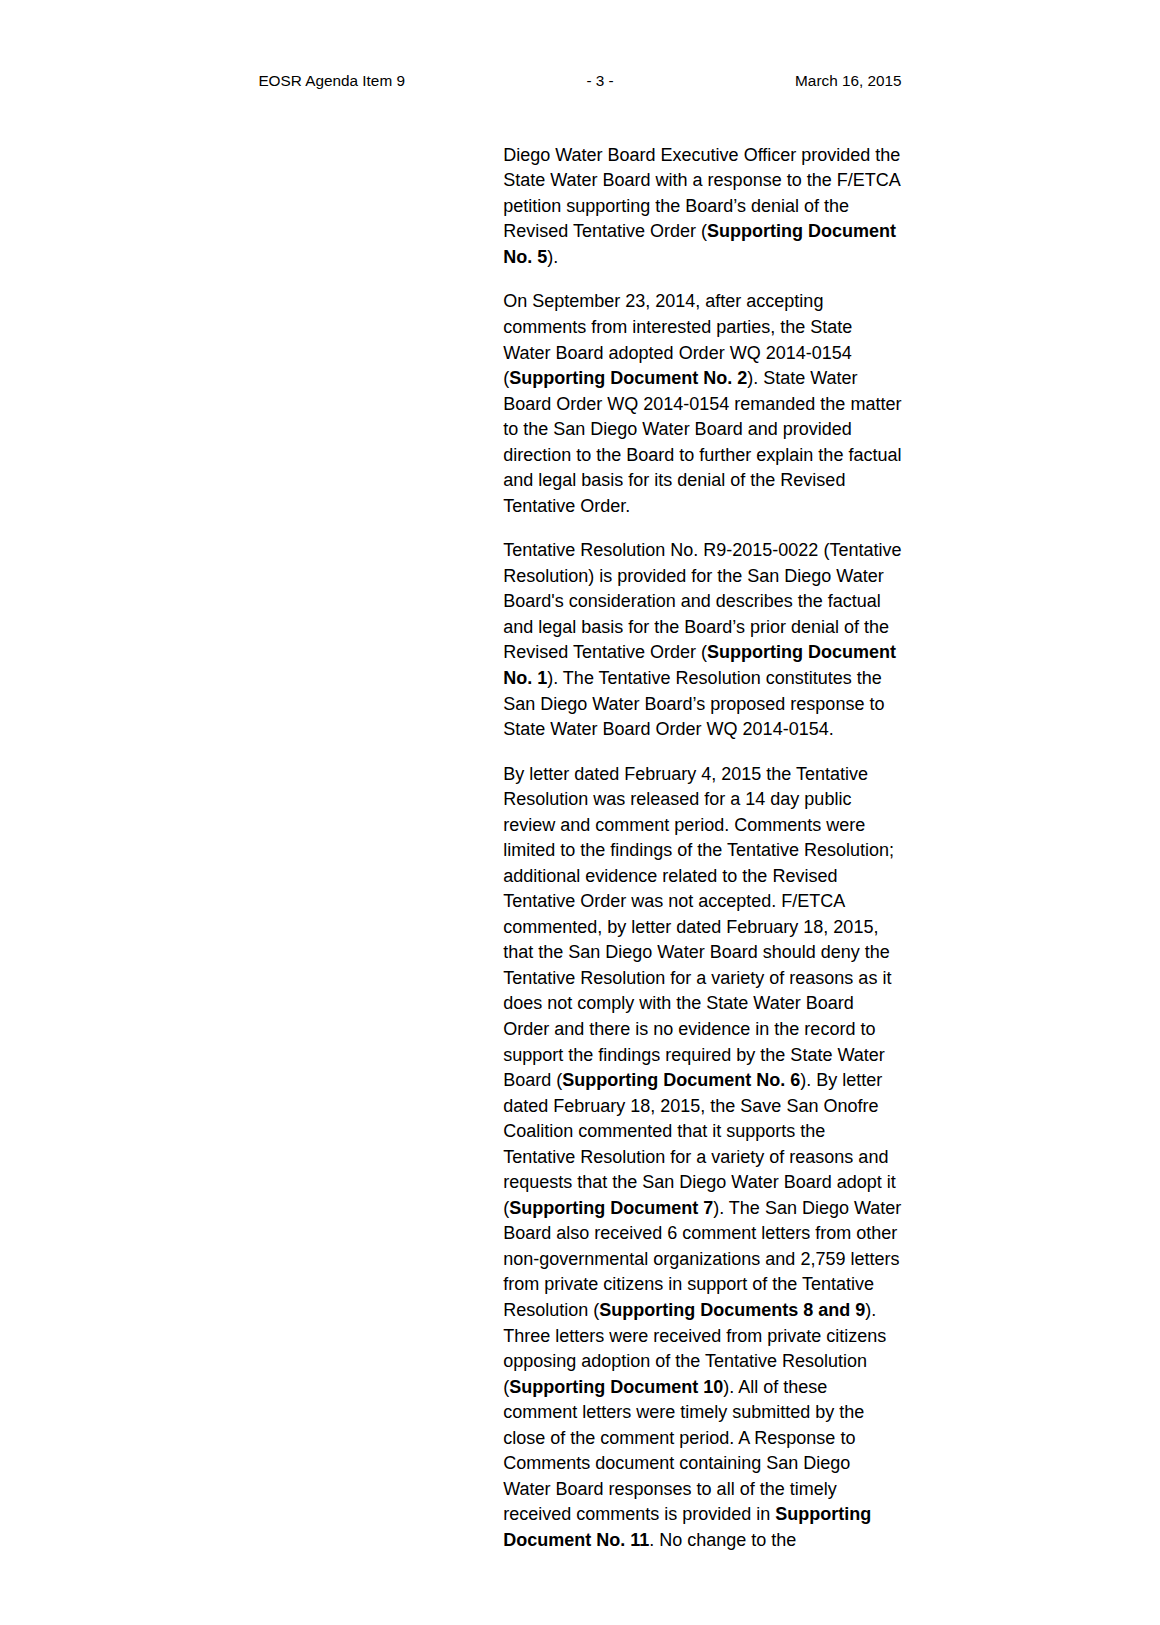EOSR Agenda Item 9
- 3 -
March 16, 2015
Diego Water Board Executive Officer provided the State Water Board with a response to the F/ETCA petition supporting the Board’s denial of the Revised Tentative Order (Supporting Document No. 5).
On September 23, 2014, after accepting comments from interested parties, the State Water Board adopted Order WQ 2014-0154 (Supporting Document No. 2). State Water Board Order WQ 2014-0154 remanded the matter to the San Diego Water Board and provided direction to the Board to further explain the factual and legal basis for its denial of the Revised Tentative Order.
Tentative Resolution No. R9-2015-0022 (Tentative Resolution) is provided for the San Diego Water Board's consideration and describes the factual and legal basis for the Board’s prior denial of the Revised Tentative Order (Supporting Document No. 1). The Tentative Resolution constitutes the San Diego Water Board’s proposed response to State Water Board Order WQ 2014-0154.
By letter dated February 4, 2015 the Tentative Resolution was released for a 14 day public review and comment period. Comments were limited to the findings of the Tentative Resolution; additional evidence related to the Revised Tentative Order was not accepted. F/ETCA commented, by letter dated February 18, 2015, that the San Diego Water Board should deny the Tentative Resolution for a variety of reasons as it does not comply with the State Water Board Order and there is no evidence in the record to support the findings required by the State Water Board (Supporting Document No. 6). By letter dated February 18, 2015, the Save San Onofre Coalition commented that it supports the Tentative Resolution for a variety of reasons and requests that the San Diego Water Board adopt it (Supporting Document 7). The San Diego Water Board also received 6 comment letters from other non-governmental organizations and 2,759 letters from private citizens in support of the Tentative Resolution (Supporting Documents 8 and 9). Three letters were received from private citizens opposing adoption of the Tentative Resolution (Supporting Document 10). All of these comment letters were timely submitted by the close of the comment period. A Response to Comments document containing San Diego Water Board responses to all of the timely received comments is provided in Supporting Document No. 11. No change to the